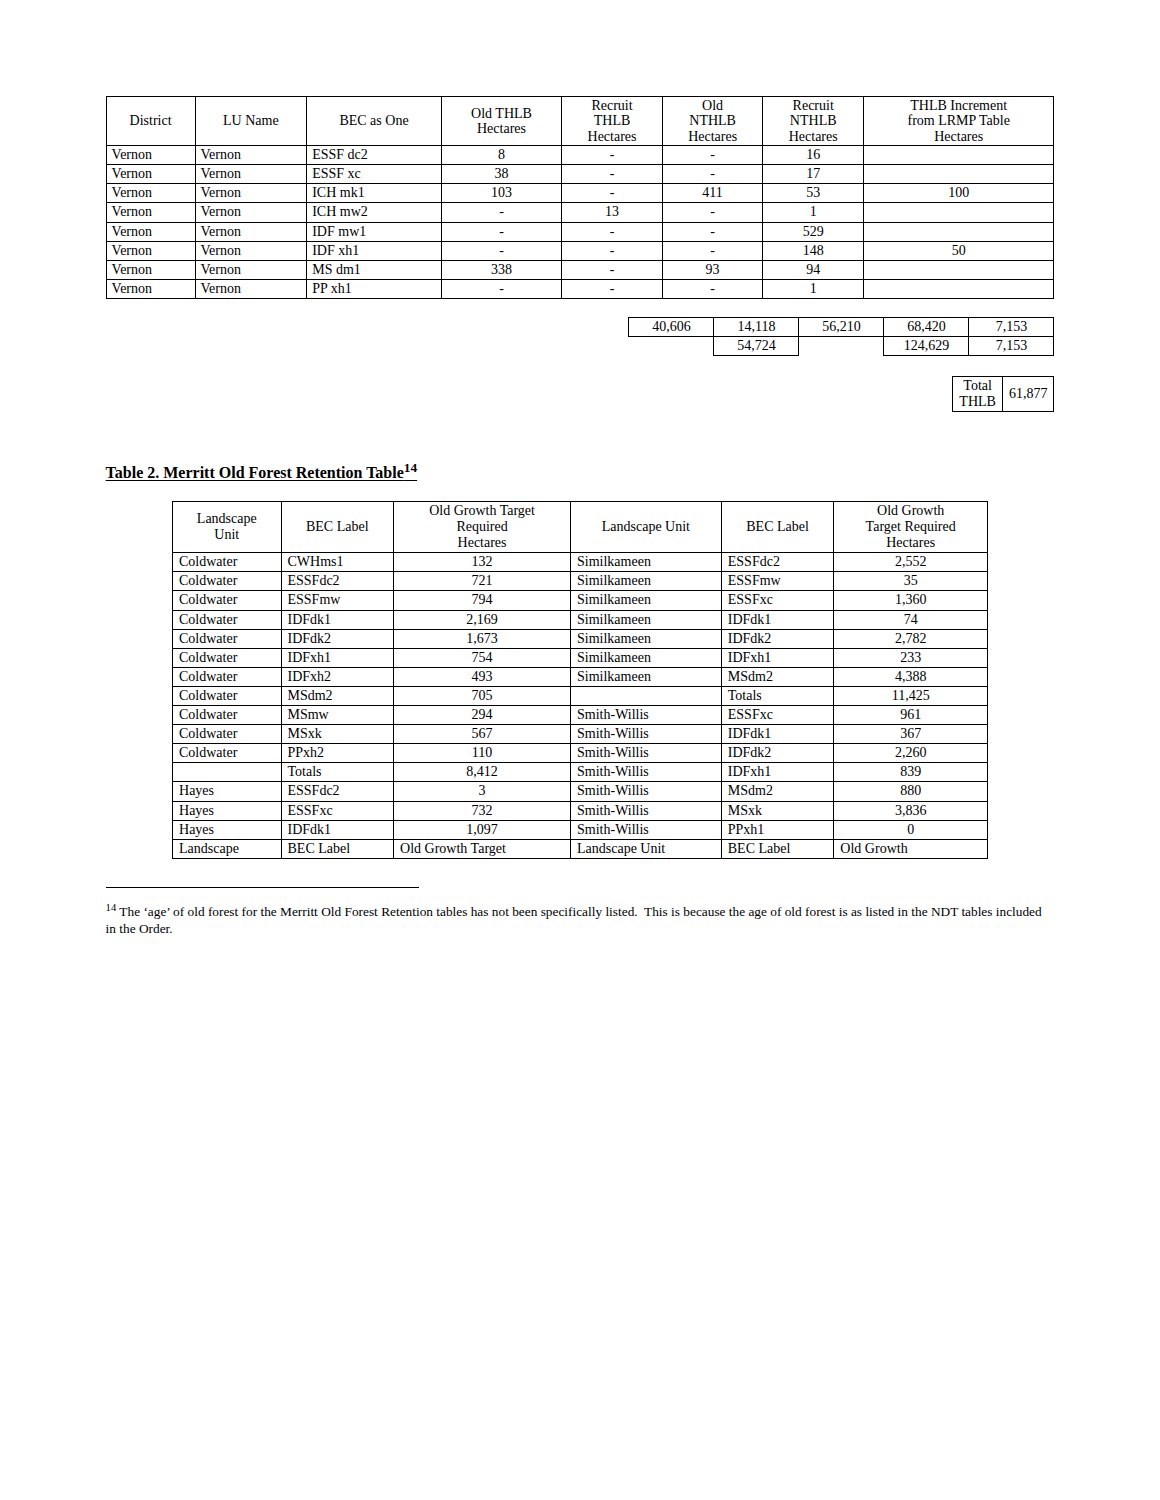| District | LU Name | BEC as One | Old THLB Hectares | Recruit THLB Hectares | Old NTHLB Hectares | Recruit NTHLB Hectares | THLB Increment from LRMP Table Hectares |
| --- | --- | --- | --- | --- | --- | --- | --- |
| Vernon | Vernon | ESSF dc2 | 8 | - | - | 16 | |
| Vernon | Vernon | ESSF xc | 38 | - | - | 17 | |
| Vernon | Vernon | ICH mk1 | 103 | - | 411 | 53 | 100 |
| Vernon | Vernon | ICH mw2 | - | 13 | - | 1 | |
| Vernon | Vernon | IDF mw1 | - | - | - | 529 | |
| Vernon | Vernon | IDF xh1 | - | - | - | 148 | 50 |
| Vernon | Vernon | MS dm1 | 338 | - | 93 | 94 | |
| Vernon | Vernon | PP xh1 | - | - | - | 1 | |
| 40,606 | 14,118 | 56,210 | 68,420 | 7,153 |
| | 54,724 | | 124,629 | 7,153 |
| | Total THLB | 61,877 |
Table 2. Merritt Old Forest Retention Table14
| Landscape Unit | BEC Label | Old Growth Target Required Hectares | Landscape Unit | BEC Label | Old Growth Target Required Hectares |
| --- | --- | --- | --- | --- | --- |
| Coldwater | CWHms1 | 132 | Similkameen | ESSFdc2 | 2,552 |
| Coldwater | ESSFdc2 | 721 | Similkameen | ESSFmw | 35 |
| Coldwater | ESSFmw | 794 | Similkameen | ESSFxc | 1,360 |
| Coldwater | IDFdk1 | 2,169 | Similkameen | IDFdk1 | 74 |
| Coldwater | IDFdk2 | 1,673 | Similkameen | IDFdk2 | 2,782 |
| Coldwater | IDFxh1 | 754 | Similkameen | IDFxh1 | 233 |
| Coldwater | IDFxh2 | 493 | Similkameen | MSdm2 | 4,388 |
| Coldwater | MSdm2 | 705 | | Totals | 11,425 |
| Coldwater | MSmw | 294 | Smith-Willis | ESSFxc | 961 |
| Coldwater | MSxk | 567 | Smith-Willis | IDFdk1 | 367 |
| Coldwater | PPxh2 | 110 | Smith-Willis | IDFdk2 | 2,260 |
| | Totals | 8,412 | Smith-Willis | IDFxh1 | 839 |
| Hayes | ESSFdc2 | 3 | Smith-Willis | MSdm2 | 880 |
| Hayes | ESSFxc | 732 | Smith-Willis | MSxk | 3,836 |
| Hayes | IDFdk1 | 1,097 | Smith-Willis | PPxh1 | 0 |
| Landscape | BEC Label | Old Growth Target | Landscape Unit | BEC Label | Old Growth |
14 The ‘age’ of old forest for the Merritt Old Forest Retention tables has not been specifically listed. This is because the age of old forest is as listed in the NDT tables included in the Order.